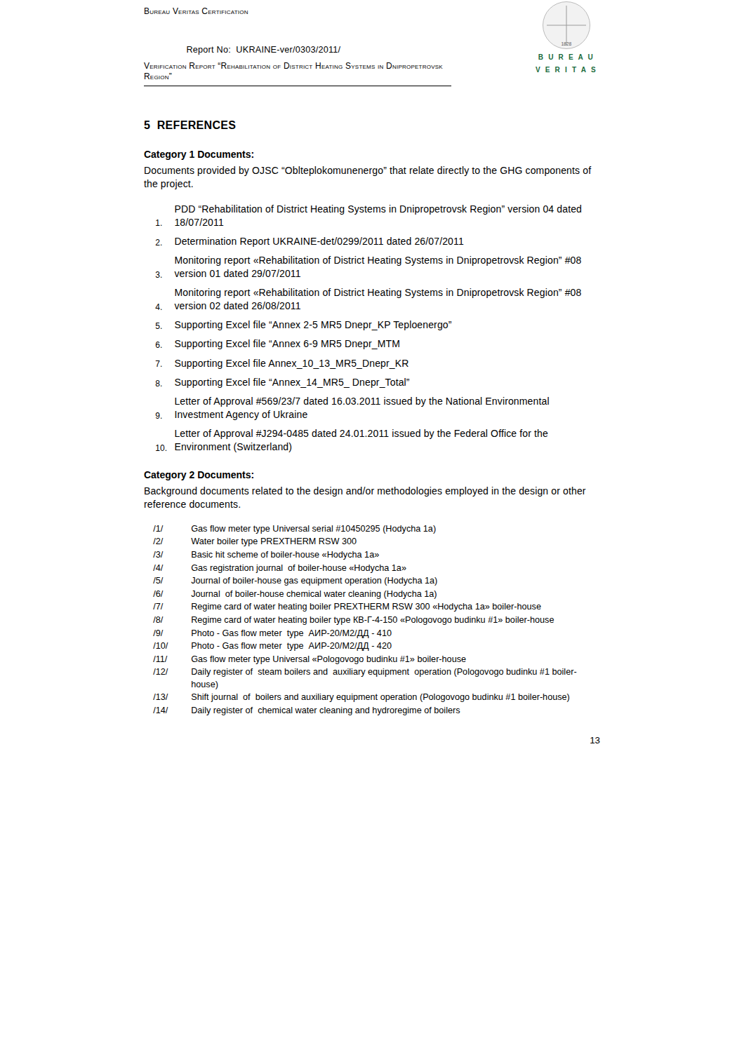Bureau Veritas Certification
Report No: UKRAINE-ver/0303/2011/
Verification Report “Rehabilitation of District Heating Systems in Dnipropetrovsk Region”
1828
B U R E A U
V E R I T A S
5 REFERENCES
Category 1 Documents:
Documents provided by OJSC “Oblteplokomunenergo” that relate directly to the GHG components of the project.
PDD “Rehabilitation of District Heating Systems in Dnipropetrovsk Region” version 04 dated 18/07/2011
Determination Report UKRAINE-det/0299/2011 dated 26/07/2011
Monitoring report «Rehabilitation of District Heating Systems in Dnipropetrovsk Region” #08 version 01 dated 29/07/2011
Monitoring report «Rehabilitation of District Heating Systems in Dnipropetrovsk Region” #08 version 02 dated 26/08/2011
Supporting Excel file “Annex 2-5 MR5 Dnepr_KP Teploenergo”
Supporting Excel file “Annex 6-9 MR5 Dnepr_MTM
Supporting Excel file Annex_10_13_MR5_Dnepr_KR
Supporting Excel file “Annex_14_MR5_ Dnepr_Total”
Letter of Approval #569/23/7 dated 16.03.2011 issued by the National Environmental Investment Agency of Ukraine
Letter of Approval #J294-0485 dated 24.01.2011 issued by the Federal Office for the Environment (Switzerland)
Category 2 Documents:
Background documents related to the design and/or methodologies employed in the design or other reference documents.
| /1/ | Gas flow meter type Universal serial #10450295 (Hodycha 1a) |
| /2/ | Water boiler type PREXTHERM RSW 300 |
| /3/ | Basic hit scheme of boiler-house «Hodycha 1a» |
| /4/ | Gas registration journal of boiler-house «Hodycha 1a» |
| /5/ | Journal of boiler-house gas equipment operation (Hodycha 1a) |
| /6/ | Journal of boiler-house chemical water cleaning (Hodycha 1a) |
| /7/ | Regime card of water heating boiler PREXTHERM RSW 300 «Hodycha 1a» boiler-house |
| /8/ | Regime card of water heating boiler type КВ-Г-4-150 «Pologovogo budinku #1» boiler-house |
| /9/ | Photo - Gas flow meter type АИР-20/М2/ДД - 410 |
| /10/ | Photo - Gas flow meter type АИР-20/М2/ДД - 420 |
| /11/ | Gas flow meter type Universal «Pologovogo budinku #1» boiler-house |
| /12/ | Daily register of steam boilers and auxiliary equipment operation (Pologovogo budinku #1 boiler-house) |
| /13/ | Shift journal of boilers and auxiliary equipment operation (Pologovogo budinku #1 boiler-house) |
| /14/ | Daily register of chemical water cleaning and hydroregime of boilers |
13